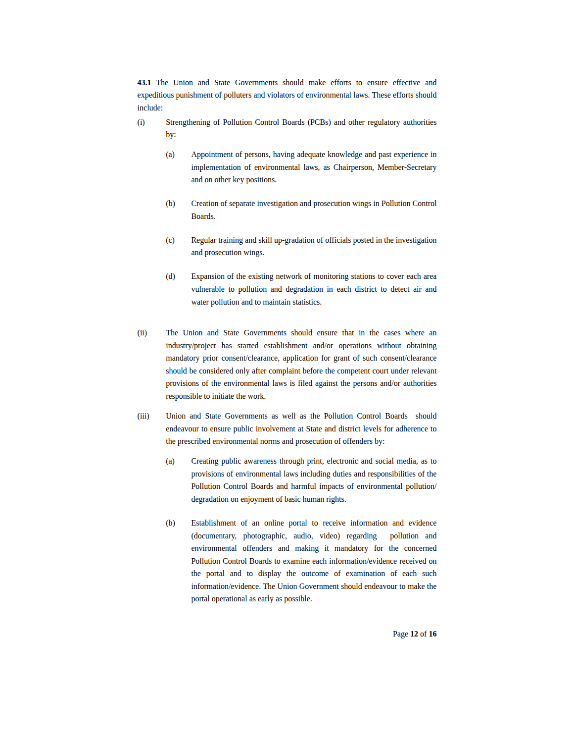43.1 The Union and State Governments should make efforts to ensure effective and expeditious punishment of polluters and violators of environmental laws. These efforts should include:
(i)
Strengthening of Pollution Control Boards (PCBs) and other regulatory authorities by:
(a)
Appointment of persons, having adequate knowledge and past experience in implementation of environmental laws, as Chairperson, Member-Secretary and on other key positions.
(b)
Creation of separate investigation and prosecution wings in Pollution Control Boards.
(c)
Regular training and skill up-gradation of officials posted in the investigation and prosecution wings.
(d)
Expansion of the existing network of monitoring stations to cover each area vulnerable to pollution and degradation in each district to detect air and water pollution and to maintain statistics.
(ii)
The Union and State Governments should ensure that in the cases where an industry/project has started establishment and/or operations without obtaining mandatory prior consent/clearance, application for grant of such consent/clearance should be considered only after complaint before the competent court under relevant provisions of the environmental laws is filed against the persons and/or authorities responsible to initiate the work.
(iii)
Union and State Governments as well as the Pollution Control Boards should endeavour to ensure public involvement at State and district levels for adherence to the prescribed environmental norms and prosecution of offenders by:
(a)
Creating public awareness through print, electronic and social media, as to provisions of environmental laws including duties and responsibilities of the Pollution Control Boards and harmful impacts of environmental pollution/ degradation on enjoyment of basic human rights.
(b)
Establishment of an online portal to receive information and evidence (documentary, photographic, audio, video) regarding pollution and environmental offenders and making it mandatory for the concerned Pollution Control Boards to examine each information/evidence received on the portal and to display the outcome of examination of each such information/evidence. The Union Government should endeavour to make the portal operational as early as possible.
Page 12 of 16